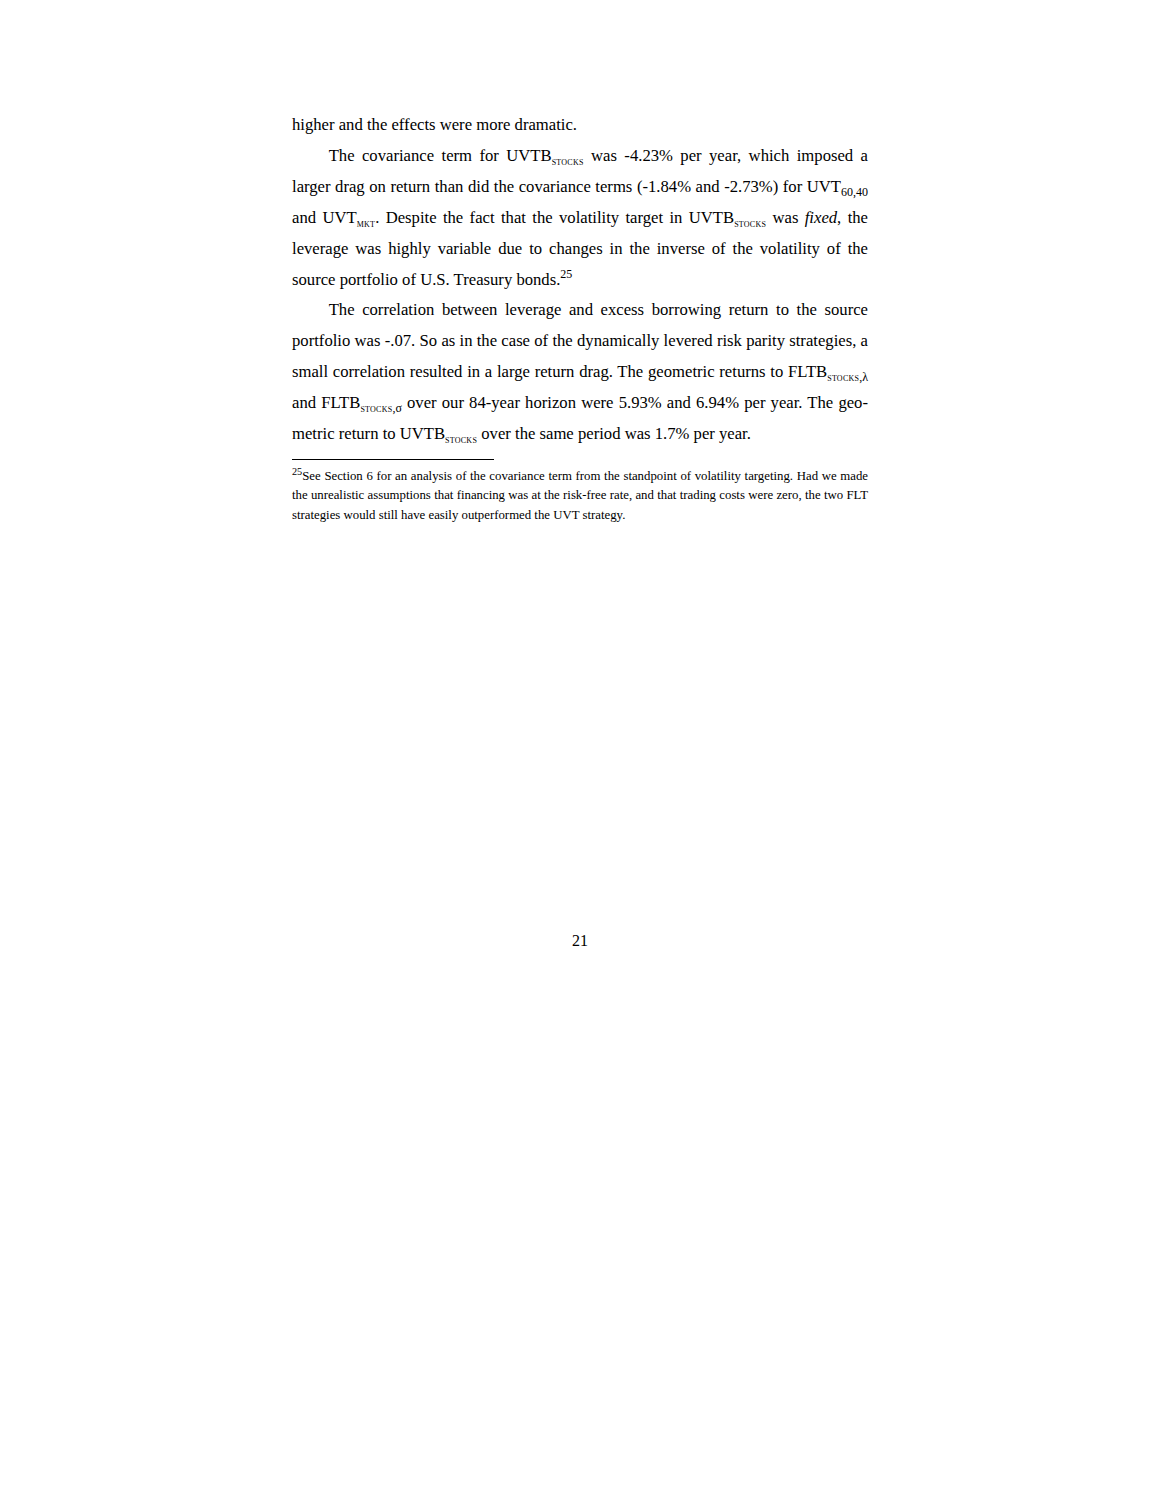higher and the effects were more dramatic.
The covariance term for UVTBstocks was -4.23% per year, which imposed a larger drag on return than did the covariance terms (-1.84% and -2.73%) for UVT60,40 and UVTmkt. Despite the fact that the volatility target in UVTBstocks was fixed, the leverage was highly variable due to changes in the inverse of the volatility of the source portfolio of U.S. Treasury bonds.25
The correlation between leverage and excess borrowing return to the source portfolio was -.07. So as in the case of the dynamically levered risk parity strategies, a small correlation resulted in a large return drag. The geometric returns to FLTBstocks,λ and FLTBstocks,σ over our 84-year horizon were 5.93% and 6.94% per year. The geometric return to UVTBstocks over the same period was 1.7% per year.
25See Section 6 for an analysis of the covariance term from the standpoint of volatility targeting. Had we made the unrealistic assumptions that financing was at the risk-free rate, and that trading costs were zero, the two FLT strategies would still have easily outperformed the UVT strategy.
21